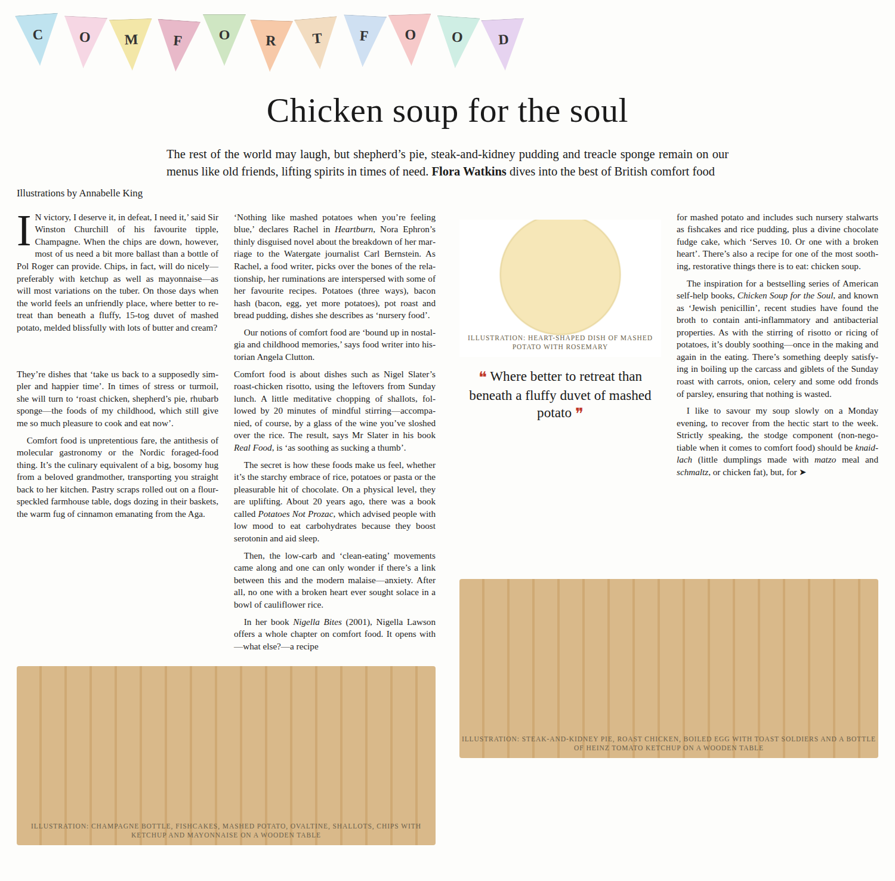C
O
M
F
O
R
T
F
O
O
D
Chicken soup for the soul
The rest of the world may laugh, but shepherd’s pie, steak-and-kidney pudding and treacle sponge remain on our menus like old friends, lifting spirits in times of need. Flora Watkins dives into the best of British comfort food
Illustrations by Annabelle King
IN victory, I deserve it, in defeat, I need it,’ said Sir Winston Churchill of his favourite tipple, Champagne. When the chips are down, however, most of us need a bit more ballast than a bottle of Pol Roger can provide. Chips, in fact, will do nicely—preferably with ketchup as well as mayonnaise—as will most variations on the tuber. On those days when the world feels an unfriendly place, where better to retreat than beneath a fluffy, 15-tog duvet of mashed potato, melded blissfully with lots of butter and cream?
‘Nothing like mashed potatoes when you’re feeling blue,’ declares Rachel in Heartburn, Nora Ephron’s thinly disguised novel about the breakdown of her marriage to the Watergate journalist Carl Bernstein. As Rachel, a food writer, picks over the bones of the relationship, her ruminations are interspersed with some of her favourite recipes. Potatoes (three ways), bacon hash (bacon, egg, yet more potatoes), pot roast and bread pudding, dishes she describes as ‘nursery food’.
Our notions of comfort food are ‘bound up in nostalgia and childhood memories,’ says food writer into historian Angela Clutton.
They’re dishes that ‘take us back to a supposedly simpler and happier time’. In times of stress or turmoil, she will turn to ‘roast chicken, shepherd’s pie, rhubarb sponge—the foods of my childhood, which still give me so much pleasure to cook and eat now’.
Comfort food is unpretentious fare, the antithesis of molecular gastronomy or the Nordic foraged-food thing. It’s the culinary equivalent of a big, bosomy hug from a beloved grandmother, transporting you straight back to her kitchen. Pastry scraps rolled out on a flour-speckled farmhouse table, dogs dozing in their baskets, the warm fug of cinnamon emanating from the Aga.
Comfort food is about dishes such as Nigel Slater’s roast-chicken risotto, using the leftovers from Sunday lunch. A little meditative chopping of shallots, followed by 20 minutes of mindful stirring—accompanied, of course, by a glass of the wine you’ve sloshed over the rice. The result, says Mr Slater in his book Real Food, is ‘as soothing as sucking a thumb’.
The secret is how these foods make us feel, whether it’s the starchy embrace of rice, potatoes or pasta or the pleasurable hit of chocolate. On a physical level, they are uplifting. About 20 years ago, there was a book called Potatoes Not Prozac, which advised people with low mood to eat carbohydrates because they boost serotonin and aid sleep.
Then, the low-carb and ‘clean-eating’ movements came along and one can only wonder if there’s a link between this and the modern malaise—anxiety. After all, no one with a broken heart ever sought solace in a bowl of cauliflower rice.
In her book Nigella Bites (2001), Nigella Lawson offers a whole chapter on comfort food. It opens with—what else?—a recipe
❝ Where better to retreat than beneath a fluffy duvet of mashed potato ❞
for mashed potato and includes such nursery stalwarts as fishcakes and rice pudding, plus a divine chocolate fudge cake, which ‘Serves 10. Or one with a broken heart’. There’s also a recipe for one of the most soothing, restorative things there is to eat: chicken soup.
The inspiration for a bestselling series of American self-help books, Chicken Soup for the Soul, and known as ‘Jewish penicillin’, recent studies have found the broth to contain anti-inflammatory and antibacterial properties. As with the stirring of risotto or ricing of potatoes, it’s doubly soothing—once in the making and again in the eating. There’s something deeply satisfying in boiling up the carcass and giblets of the Sunday roast with carrots, onion, celery and some odd fronds of parsley, ensuring that nothing is wasted.
I like to savour my soup slowly on a Monday evening, to recover from the hectic start to the week. Strictly speaking, the stodge component (non-negotiable when it comes to comfort food) should be knaidlach (little dumplings made with matzo meal and schmaltz, or chicken fat), but, for ➤